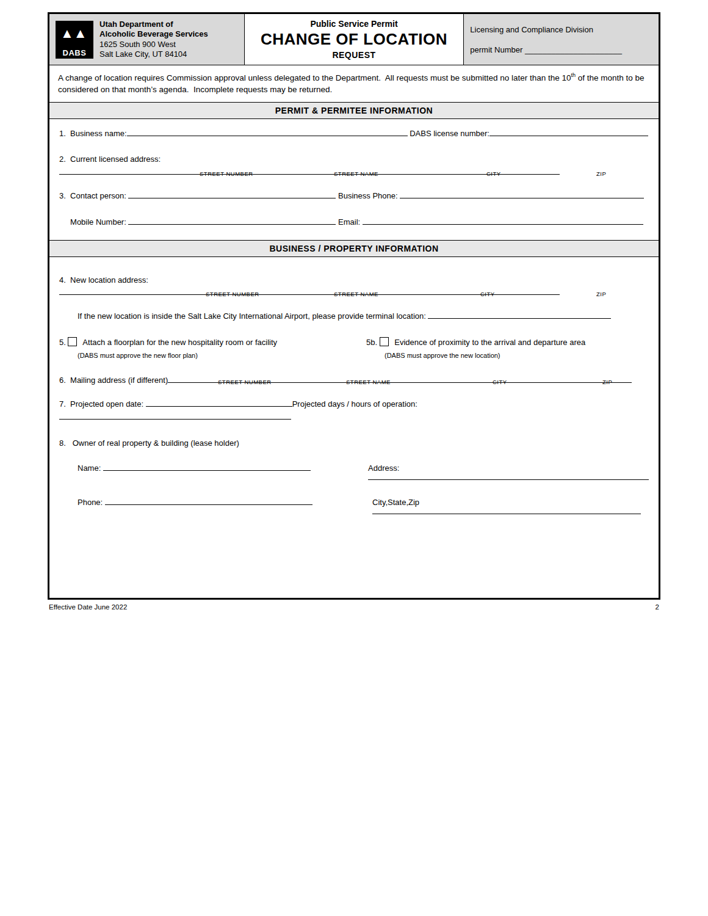| ▲▲ DABS Utah Department of Alcoholic Beverage Services 1625 South 900 West Salt Lake City, UT 84104 | Public Service Permit CHANGE OF LOCATION REQUEST | Licensing and Compliance Division permit Number ______________________ |
A change of location requires Commission approval unless delegated to the Department. All requests must be submitted no later than the 10th of the month to be considered on that month’s agenda. Incomplete requests may be returned.
PERMIT & PERMITEE INFORMATION
1. Business name: DABS license number:
2. Current licensed address:
STREET NUMBER STREET NAME CITY ZIP
3. Contact person: Business Phone:
Mobile Number: Email:
BUSINESS / PROPERTY INFORMATION
4. New location address:
STREET NUMBER STREET NAME CITY ZIP
If the new location is inside the Salt Lake City International Airport, please provide terminal location:
5. Attach a floorplan for the new hospitality room or facility (DABS must approve the new floor plan)
5b. Evidence of proximity to the arrival and departure area (DABS must approve the new location)
6. Mailing address (if different)
STREET NUMBER STREET NAME CITY ZIP
7. Projected open date: Projected days / hours of operation:
8. Owner of real property & building (lease holder)
Name:
Address:
Phone:
City,State,Zip
Effective Date June 2022
2